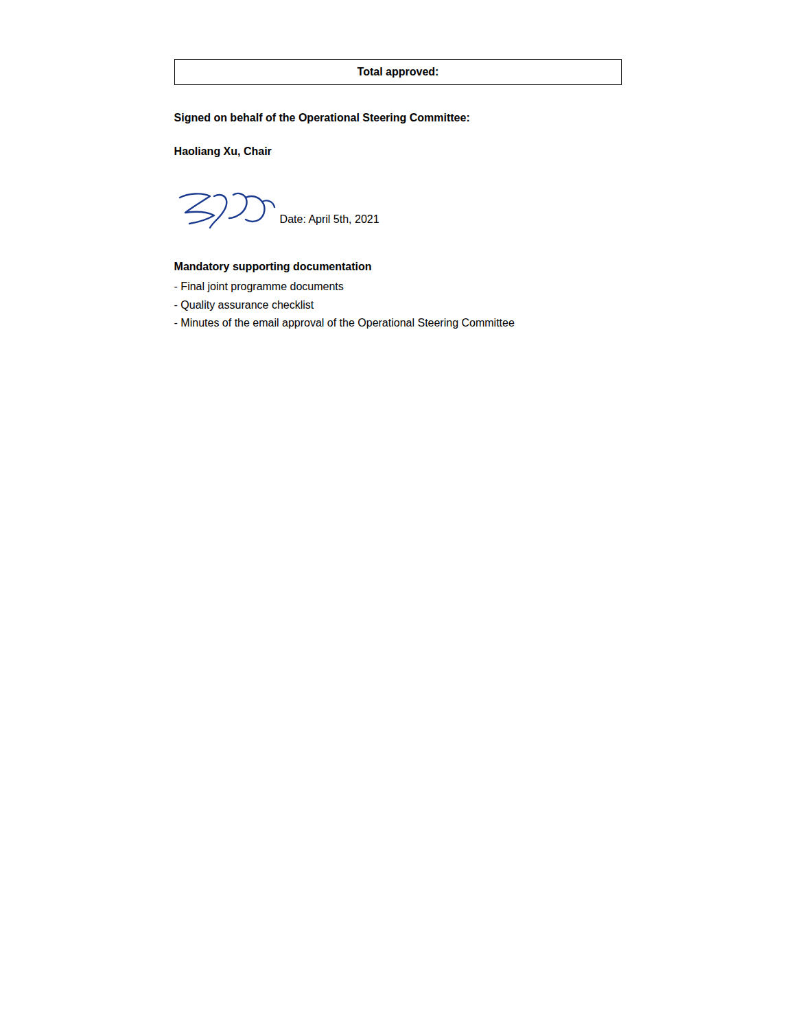Total approved:
Signed on behalf of the Operational Steering Committee:
Haoliang Xu, Chair
Date: April 5th, 2021
Mandatory supporting documentation
- Final joint programme documents
- Quality assurance checklist
- Minutes of the email approval of the Operational Steering Committee